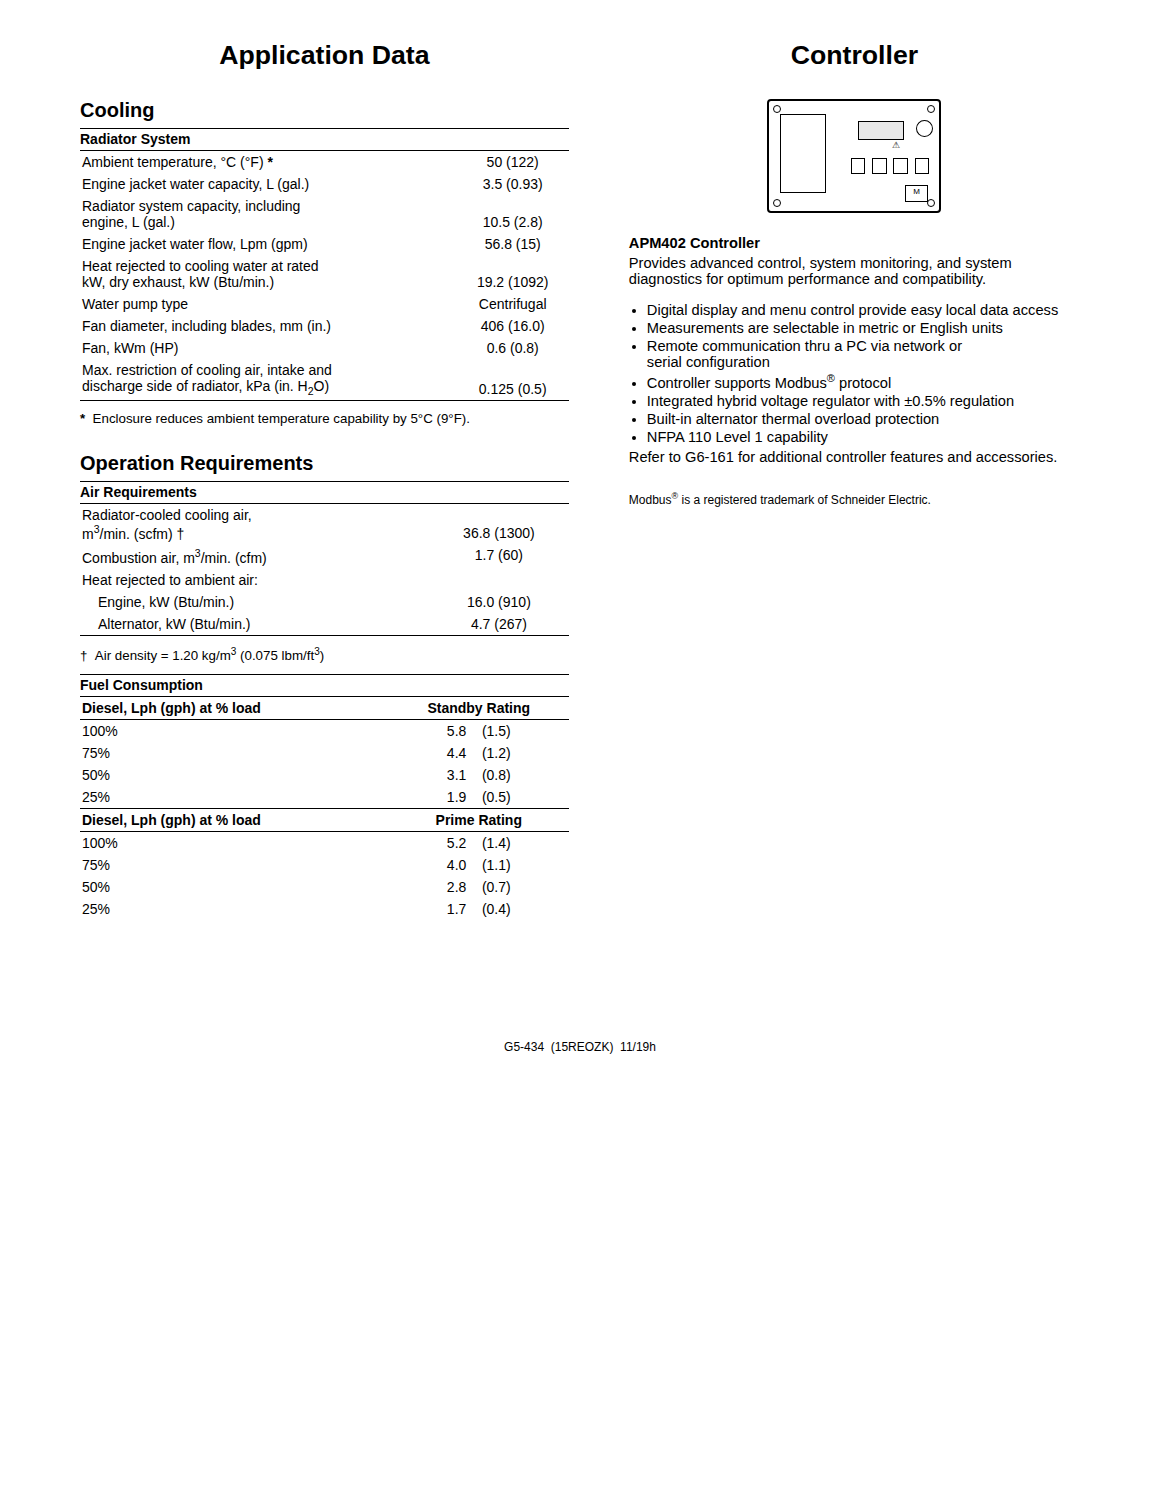Application Data
Cooling
Radiator System
| Ambient temperature, °C (°F) * | 50 (122) |
| Engine jacket water capacity, L (gal.) | 3.5 (0.93) |
| Radiator system capacity, including engine, L (gal.) | 10.5 (2.8) |
| Engine jacket water flow, Lpm (gpm) | 56.8 (15) |
| Heat rejected to cooling water at rated kW, dry exhaust, kW (Btu/min.) | 19.2 (1092) |
| Water pump type | Centrifugal |
| Fan diameter, including blades, mm (in.) | 406 (16.0) |
| Fan, kWm (HP) | 0.6 (0.8) |
| Max. restriction of cooling air, intake and discharge side of radiator, kPa (in. H 2 O) | 0.125 (0.5) |
* Enclosure reduces ambient temperature capability by 5°C (9°F).
Operation Requirements
Air Requirements
| Radiator-cooled cooling air, m 3 /min. (scfm) † | 36.8 (1300) |
| Combustion air, m 3 /min. (cfm) | 1.7 (60) |
| Heat rejected to ambient air: | |
| Engine, kW (Btu/min.) | 16.0 (910) |
| Alternator, kW (Btu/min.) | 4.7 (267) |
† Air density = 1.20 kg/m3 (0.075 lbm/ft3)
Fuel Consumption
| Diesel, Lph (gph) at % load | Standby Rating |
| 100% | 5.8 (1.5) |
| 75% | 4.4 (1.2) |
| 50% | 3.1 (0.8) |
| 25% | 1.9 (0.5) |
| Diesel, Lph (gph) at % load | Prime Rating |
| 100% | 5.2 (1.4) |
| 75% | 4.0 (1.1) |
| 50% | 2.8 (0.7) |
| 25% | 1.7 (0.4) |
Controller
⚠
M
APM402 Controller
Provides advanced control, system monitoring, and system diagnostics for optimum performance and compatibility.
Digital display and menu control provide easy local data access
Measurements are selectable in metric or English units
Remote communication thru a PC via network or
serial configuration
Controller supports Modbus® protocol
Integrated hybrid voltage regulator with ±0.5% regulation
Built-in alternator thermal overload protection
NFPA 110 Level 1 capability
Refer to G6-161 for additional controller features and accessories.
Modbus® is a registered trademark of Schneider Electric.
G5-434 (15REOZK) 11/19h